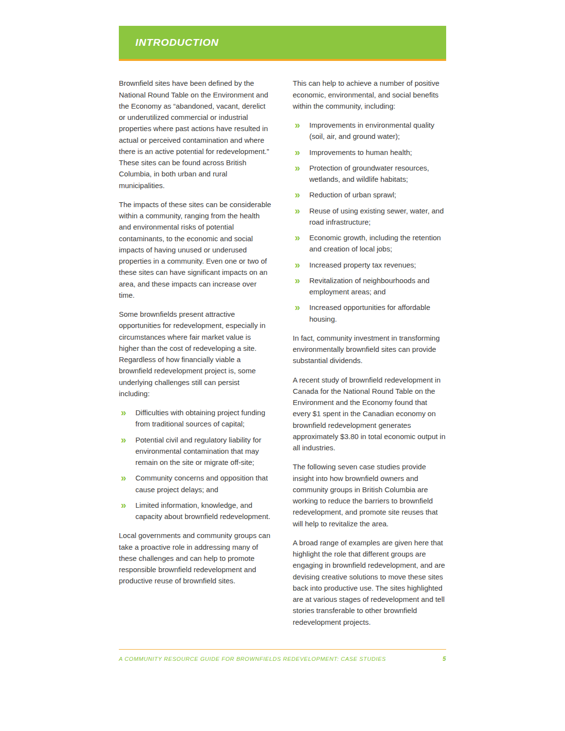INTRODUCTION
Brownfield sites have been defined by the National Round Table on the Environment and the Economy as “abandoned, vacant, derelict or underutilized commercial or industrial properties where past actions have resulted in actual or perceived contamination and where there is an active potential for redevelopment.” These sites can be found across British Columbia, in both urban and rural municipalities.
The impacts of these sites can be considerable within a community, ranging from the health and environmental risks of potential contaminants, to the economic and social impacts of having unused or underused properties in a community. Even one or two of these sites can have significant impacts on an area, and these impacts can increase over time.
Some brownfields present attractive opportunities for redevelopment, especially in circumstances where fair market value is higher than the cost of redeveloping a site. Regardless of how financially viable a brownfield redevelopment project is, some underlying challenges still can persist including:
Difficulties with obtaining project funding from traditional sources of capital;
Potential civil and regulatory liability for environmental contamination that may remain on the site or migrate off-site;
Community concerns and opposition that cause project delays; and
Limited information, knowledge, and capacity about brownfield redevelopment.
Local governments and community groups can take a proactive role in addressing many of these challenges and can help to promote responsible brownfield redevelopment and productive reuse of brownfield sites.
This can help to achieve a number of positive economic, environmental, and social benefits within the community, including:
Improvements in environmental quality (soil, air, and ground water);
Improvements to human health;
Protection of groundwater resources, wetlands, and wildlife habitats;
Reduction of urban sprawl;
Reuse of using existing sewer, water, and road infrastructure;
Economic growth, including the retention and creation of local jobs;
Increased property tax revenues;
Revitalization of neighbourhoods and employment areas; and
Increased opportunities for affordable housing.
In fact, community investment in transforming environmentally brownfield sites can provide substantial dividends.
A recent study of brownfield redevelopment in Canada for the National Round Table on the Environment and the Economy found that every $1 spent in the Canadian economy on brownfield redevelopment generates approximately $3.80 in total economic output in all industries.
The following seven case studies provide insight into how brownfield owners and community groups in British Columbia are working to reduce the barriers to brownfield redevelopment, and promote site reuses that will help to revitalize the area.
A broad range of examples are given here that highlight the role that different groups are engaging in brownfield redevelopment, and are devising creative solutions to move these sites back into productive use. The sites highlighted are at various stages of redevelopment and tell stories transferable to other brownfield redevelopment projects.
A Community Resource Guide for Brownfields Redevelopment: Case Studies 5